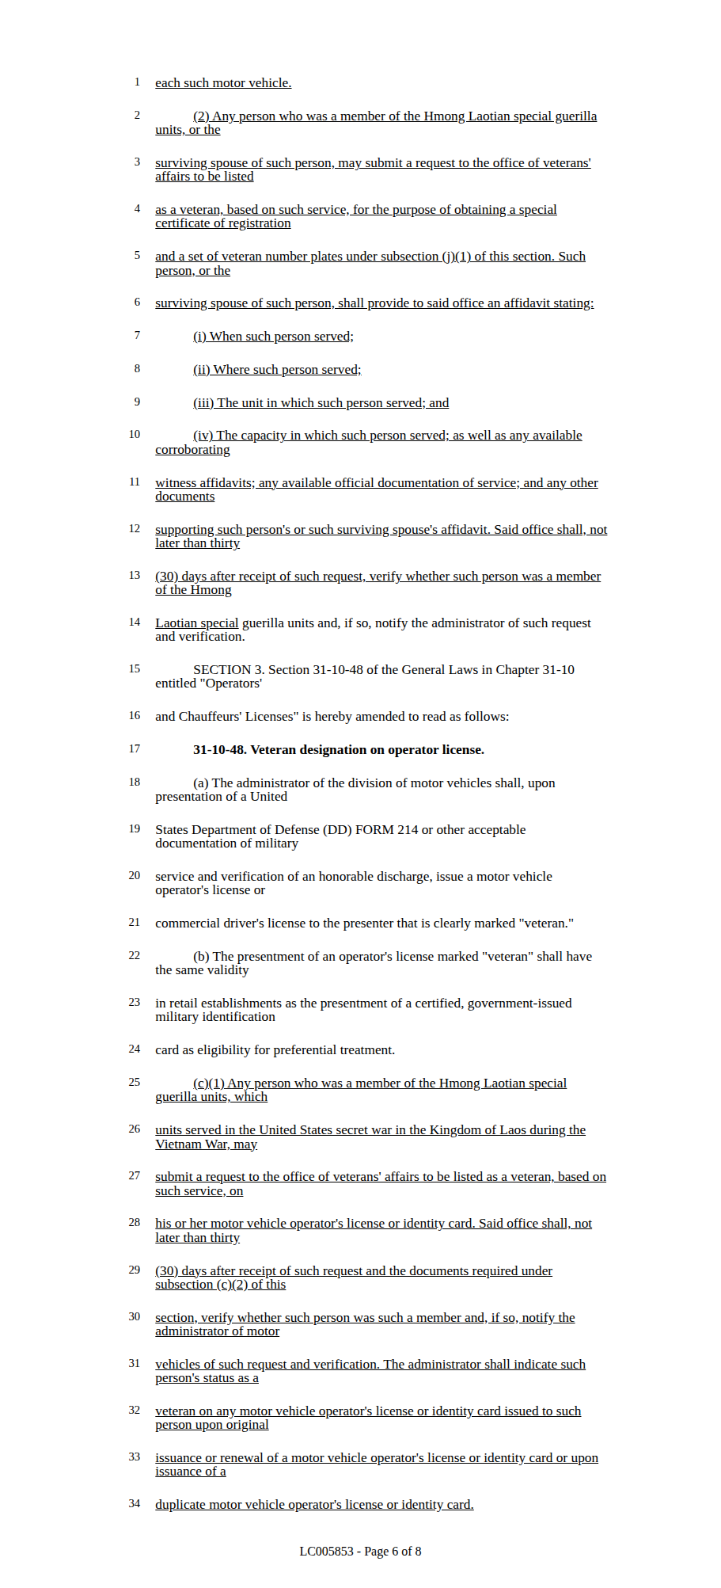each such motor vehicle.
(2) Any person who was a member of the Hmong Laotian special guerilla units, or the
surviving spouse of such person, may submit a request to the office of veterans' affairs to be listed
as a veteran, based on such service, for the purpose of obtaining a special certificate of registration
and a set of veteran number plates under subsection (j)(1) of this section. Such person, or the
surviving spouse of such person, shall provide to said office an affidavit stating:
(i) When such person served;
(ii) Where such person served;
(iii) The unit in which such person served; and
(iv) The capacity in which such person served; as well as any available corroborating
witness affidavits; any available official documentation of service; and any other documents
supporting such person's or such surviving spouse's affidavit. Said office shall, not later than thirty
(30) days after receipt of such request, verify whether such person was a member of the Hmong
Laotian special guerilla units and, if so, notify the administrator of such request and verification.
SECTION 3. Section 31-10-48 of the General Laws in Chapter 31-10 entitled "Operators'
and Chauffeurs' Licenses" is hereby amended to read as follows:
31-10-48. Veteran designation on operator license.
(a) The administrator of the division of motor vehicles shall, upon presentation of a United
States Department of Defense (DD) FORM 214 or other acceptable documentation of military
service and verification of an honorable discharge, issue a motor vehicle operator's license or
commercial driver's license to the presenter that is clearly marked "veteran."
(b) The presentment of an operator's license marked "veteran" shall have the same validity
in retail establishments as the presentment of a certified, government-issued military identification
card as eligibility for preferential treatment.
(c)(1) Any person who was a member of the Hmong Laotian special guerilla units, which
units served in the United States secret war in the Kingdom of Laos during the Vietnam War, may
submit a request to the office of veterans' affairs to be listed as a veteran, based on such service, on
his or her motor vehicle operator's license or identity card. Said office shall, not later than thirty
(30) days after receipt of such request and the documents required under subsection (c)(2) of this
section, verify whether such person was such a member and, if so, notify the administrator of motor
vehicles of such request and verification. The administrator shall indicate such person's status as a
veteran on any motor vehicle operator's license or identity card issued to such person upon original
issuance or renewal of a motor vehicle operator's license or identity card or upon issuance of a
duplicate motor vehicle operator's license or identity card.
LC005853 - Page 6 of 8